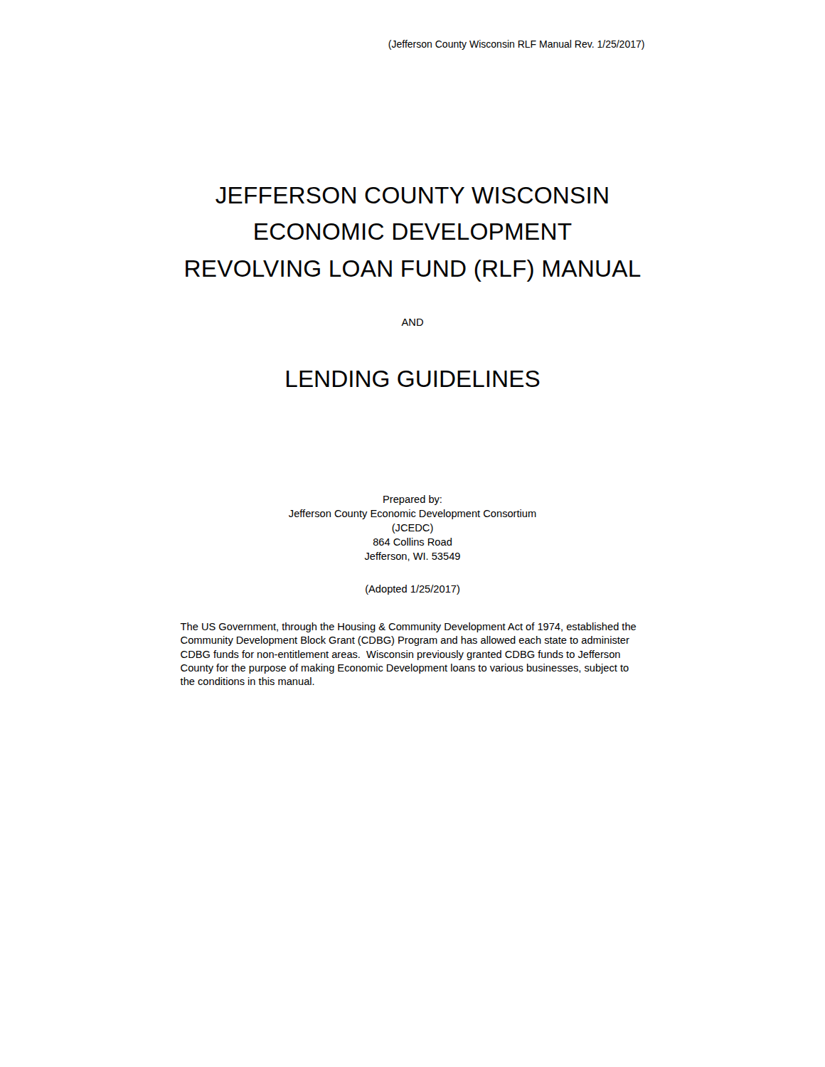(Jefferson County Wisconsin RLF Manual Rev. 1/25/2017)
JEFFERSON COUNTY WISCONSIN
ECONOMIC DEVELOPMENT
REVOLVING LOAN FUND (RLF) MANUAL
AND
LENDING GUIDELINES
Prepared by:
Jefferson County Economic Development Consortium
(JCEDC)
864 Collins Road
Jefferson, WI. 53549
(Adopted 1/25/2017)
The US Government, through the Housing & Community Development Act of 1974, established the Community Development Block Grant (CDBG) Program and has allowed each state to administer CDBG funds for non-entitlement areas. Wisconsin previously granted CDBG funds to Jefferson County for the purpose of making Economic Development loans to various businesses, subject to the conditions in this manual.